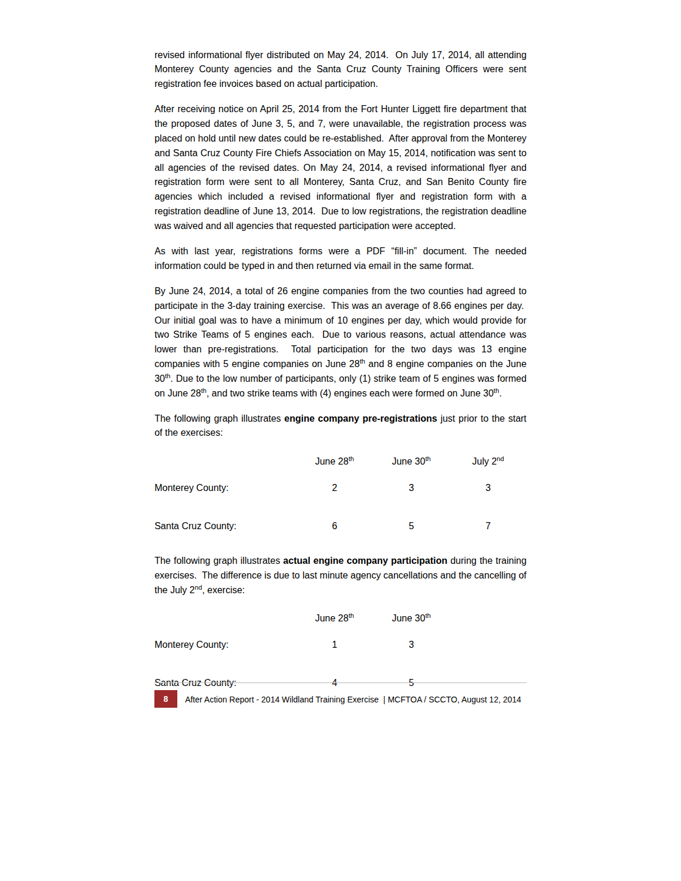revised informational flyer distributed on May 24, 2014. On July 17, 2014, all attending Monterey County agencies and the Santa Cruz County Training Officers were sent registration fee invoices based on actual participation.
After receiving notice on April 25, 2014 from the Fort Hunter Liggett fire department that the proposed dates of June 3, 5, and 7, were unavailable, the registration process was placed on hold until new dates could be re-established. After approval from the Monterey and Santa Cruz County Fire Chiefs Association on May 15, 2014, notification was sent to all agencies of the revised dates. On May 24, 2014, a revised informational flyer and registration form were sent to all Monterey, Santa Cruz, and San Benito County fire agencies which included a revised informational flyer and registration form with a registration deadline of June 13, 2014. Due to low registrations, the registration deadline was waived and all agencies that requested participation were accepted.
As with last year, registrations forms were a PDF “fill-in” document. The needed information could be typed in and then returned via email in the same format.
By June 24, 2014, a total of 26 engine companies from the two counties had agreed to participate in the 3-day training exercise. This was an average of 8.66 engines per day. Our initial goal was to have a minimum of 10 engines per day, which would provide for two Strike Teams of 5 engines each. Due to various reasons, actual attendance was lower than pre-registrations. Total participation for the two days was 13 engine companies with 5 engine companies on June 28th and 8 engine companies on the June 30th. Due to the low number of participants, only (1) strike team of 5 engines was formed on June 28th, and two strike teams with (4) engines each were formed on June 30th.
The following graph illustrates engine company pre-registrations just prior to the start of the exercises:
| | June 28 th | June 30 th | July 2 nd |
| Monterey County: | 2 | 3 | 3 |
| Santa Cruz County: | 6 | 5 | 7 |
The following graph illustrates actual engine company participation during the training exercises. The difference is due to last minute agency cancellations and the cancelling of the July 2nd, exercise:
| | June 28 th | June 30 th | |
| Monterey County: | 1 | 3 | |
| Santa Cruz County: | 4 | 5 | |
8
After Action Report - 2014 Wildland Training Exercise | MCFTOA / SCCTO, August 12, 2014